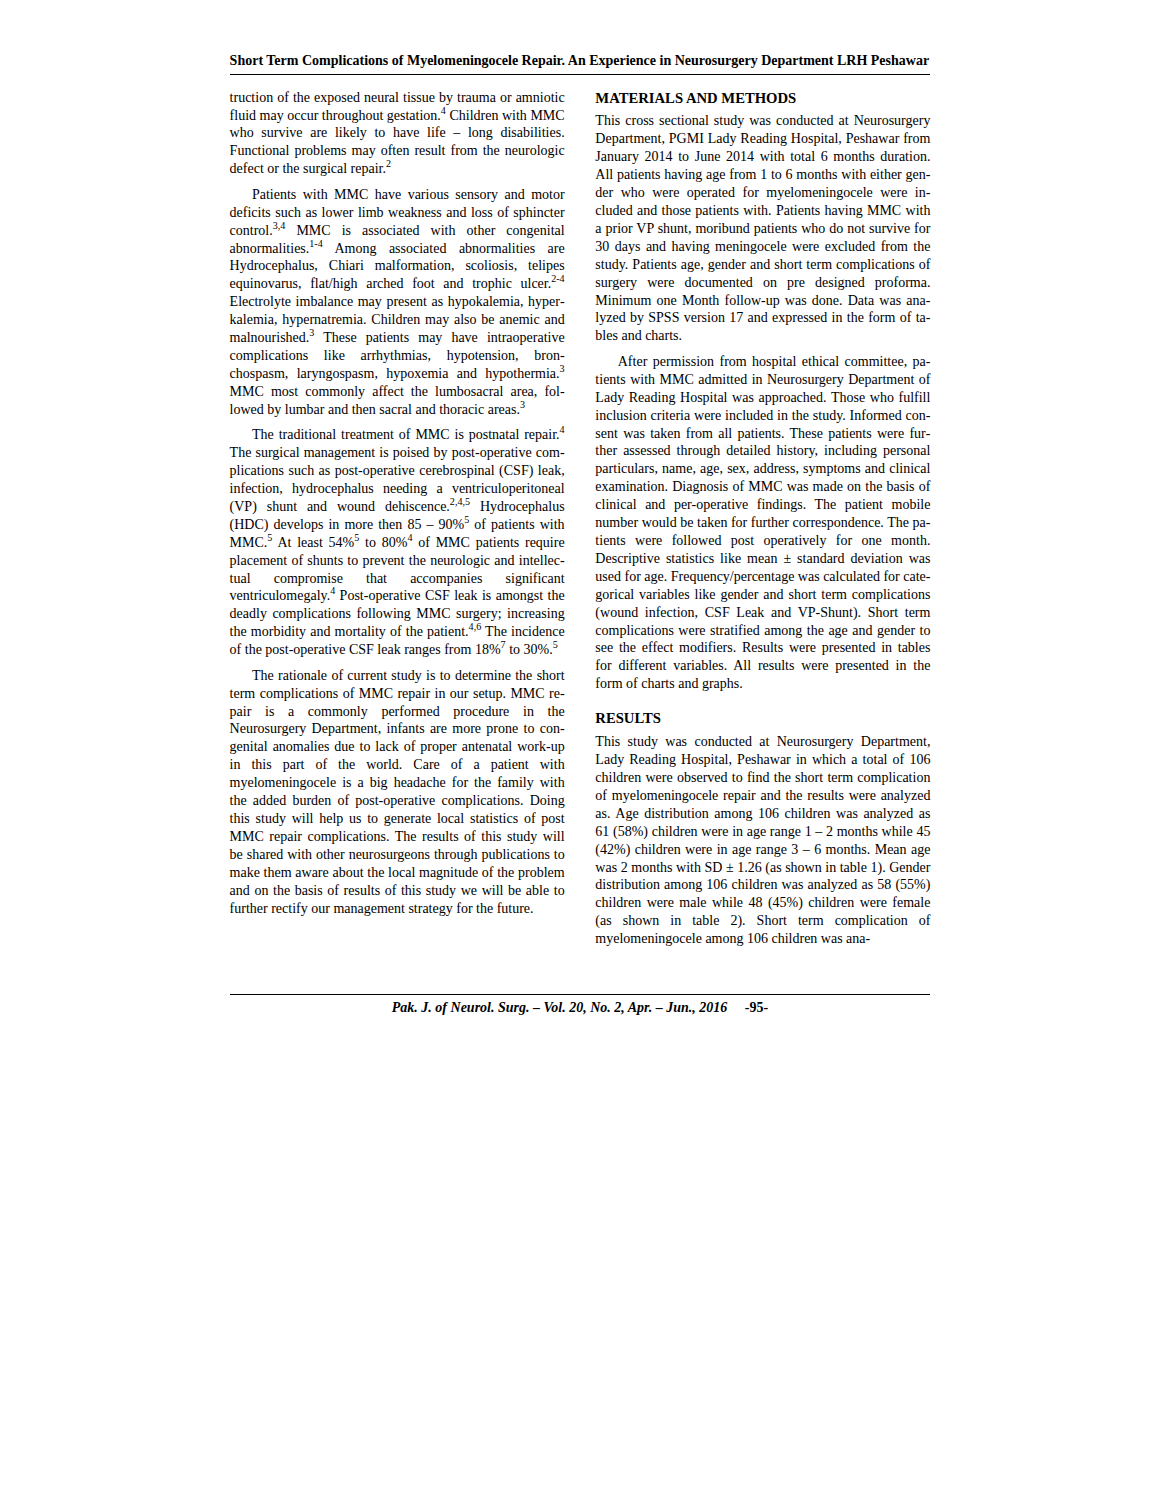Short Term Complications of Myelomeningocele Repair. An Experience in Neurosurgery Department LRH Peshawar
truction of the exposed neural tissue by trauma or amniotic fluid may occur throughout gestation.4 Children with MMC who survive are likely to have life – long disabilities. Functional problems may often result from the neurologic defect or the surgical repair.2
Patients with MMC have various sensory and motor deficits such as lower limb weakness and loss of sphincter control.3,4 MMC is associated with other congenital abnormalities.1-4 Among associated abnormalities are Hydrocephalus, Chiari malformation, scoliosis, telipes equinovarus, flat/high arched foot and trophic ulcer.2-4 Electrolyte imbalance may present as hypokalemia, hyperkalemia, hypernatremia. Children may also be anemic and malnourished.3 These patients may have intraoperative complications like arrhythmias, hypotension, bronchospasm, laryngospasm, hypoxemia and hypothermia.3 MMC most commonly affect the lumbosacral area, followed by lumbar and then sacral and thoracic areas.3
The traditional treatment of MMC is postnatal repair.4 The surgical management is poised by post-operative complications such as post-operative cerebrospinal (CSF) leak, infection, hydrocephalus needing a ventriculoperitoneal (VP) shunt and wound dehiscence.2,4,5 Hydrocephalus (HDC) develops in more then 85 – 90%5 of patients with MMC.5 At least 54%5 to 80%4 of MMC patients require placement of shunts to prevent the neurologic and intellectual compromise that accompanies significant ventriculomegaly.4 Post-operative CSF leak is amongst the deadly complications following MMC surgery; increasing the morbidity and mortality of the patient.4,6 The incidence of the post-operative CSF leak ranges from 18%7 to 30%.5
The rationale of current study is to determine the short term complications of MMC repair in our setup. MMC repair is a commonly performed procedure in the Neurosurgery Department, infants are more prone to congenital anomalies due to lack of proper antenatal work-up in this part of the world. Care of a patient with myelomeningocele is a big headache for the family with the added burden of post-operative complications. Doing this study will help us to generate local statistics of post MMC repair complications. The results of this study will be shared with other neurosurgeons through publications to make them aware about the local magnitude of the problem and on the basis of results of this study we will be able to further rectify our management strategy for the future.
Materials and Methods
This cross sectional study was conducted at Neurosurgery Department, PGMI Lady Reading Hospital, Peshawar from January 2014 to June 2014 with total 6 months duration. All patients having age from 1 to 6 months with either gender who were operated for myelomeningocele were included and those patients with. Patients having MMC with a prior VP shunt, moribund patients who do not survive for 30 days and having meningocele were excluded from the study. Patients age, gender and short term complications of surgery were documented on pre designed proforma. Minimum one Month follow-up was done. Data was analyzed by SPSS version 17 and expressed in the form of tables and charts.
After permission from hospital ethical committee, patients with MMC admitted in Neurosurgery Department of Lady Reading Hospital was approached. Those who fulfill inclusion criteria were included in the study. Informed consent was taken from all patients. These patients were further assessed through detailed history, including personal particulars, name, age, sex, address, symptoms and clinical examination. Diagnosis of MMC was made on the basis of clinical and per-operative findings. The patient mobile number would be taken for further correspondence. The patients were followed post operatively for one month. Descriptive statistics like mean ± standard deviation was used for age. Frequency/percentage was calculated for categorical variables like gender and short term complications (wound infection, CSF Leak and VP-Shunt). Short term complications were stratified among the age and gender to see the effect modifiers. Results were presented in tables for different variables. All results were presented in the form of charts and graphs.
Results
This study was conducted at Neurosurgery Department, Lady Reading Hospital, Peshawar in which a total of 106 children were observed to find the short term complication of myelomeningocele repair and the results were analyzed as. Age distribution among 106 children was analyzed as 61 (58%) children were in age range 1 – 2 months while 45 (42%) children were in age range 3 – 6 months. Mean age was 2 months with SD ± 1.26 (as shown in table 1). Gender distribution among 106 children was analyzed as 58 (55%) children were male while 48 (45%) children were female (as shown in table 2). Short term complication of myelomeningocele among 106 children was ana-
Pak. J. of Neurol. Surg. – Vol. 20, No. 2, Apr. – Jun., 2016 -95-